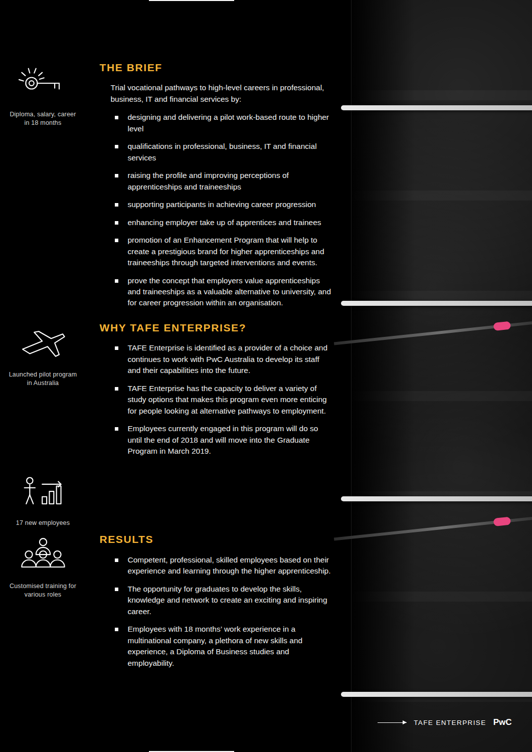Diploma, salary, career
in 18 months
The Brief
Trial vocational pathways to high-level careers in professional, business, IT and financial services by:
designing and delivering a pilot work-based route to higher level
qualifications in professional, business, IT and financial services
raising the profile and improving perceptions of apprenticeships and traineeships
supporting participants in achieving career progression
enhancing employer take up of apprentices and trainees
promotion of an Enhancement Program that will help to create a prestigious brand for higher apprenticeships and traineeships through targeted interventions and events.
prove the concept that employers value apprenticeships and traineeships as a valuable alternative to university, and for career progression within an organisation.
Launched pilot program
in Australia
Why TAFE Enterprise?
TAFE Enterprise is identified as a provider of a choice and continues to work with PwC Australia to develop its staff and their capabilities into the future.
TAFE Enterprise has the capacity to deliver a variety of study options that makes this program even more enticing for people looking at alternative pathways to employment.
Employees currently engaged in this program will do so until the end of 2018 and will move into the Graduate Program in March 2019.
17 new employees
Customised training for
various roles
Results
Competent, professional, skilled employees based on their experience and learning through the higher apprenticeship.
The opportunity for graduates to develop the skills, knowledge and network to create an exciting and inspiring career.
Employees with 18 months’ work experience in a multinational company, a plethora of new skills and experience, a Diploma of Business studies and employability.
TAFE Enterprise PwC